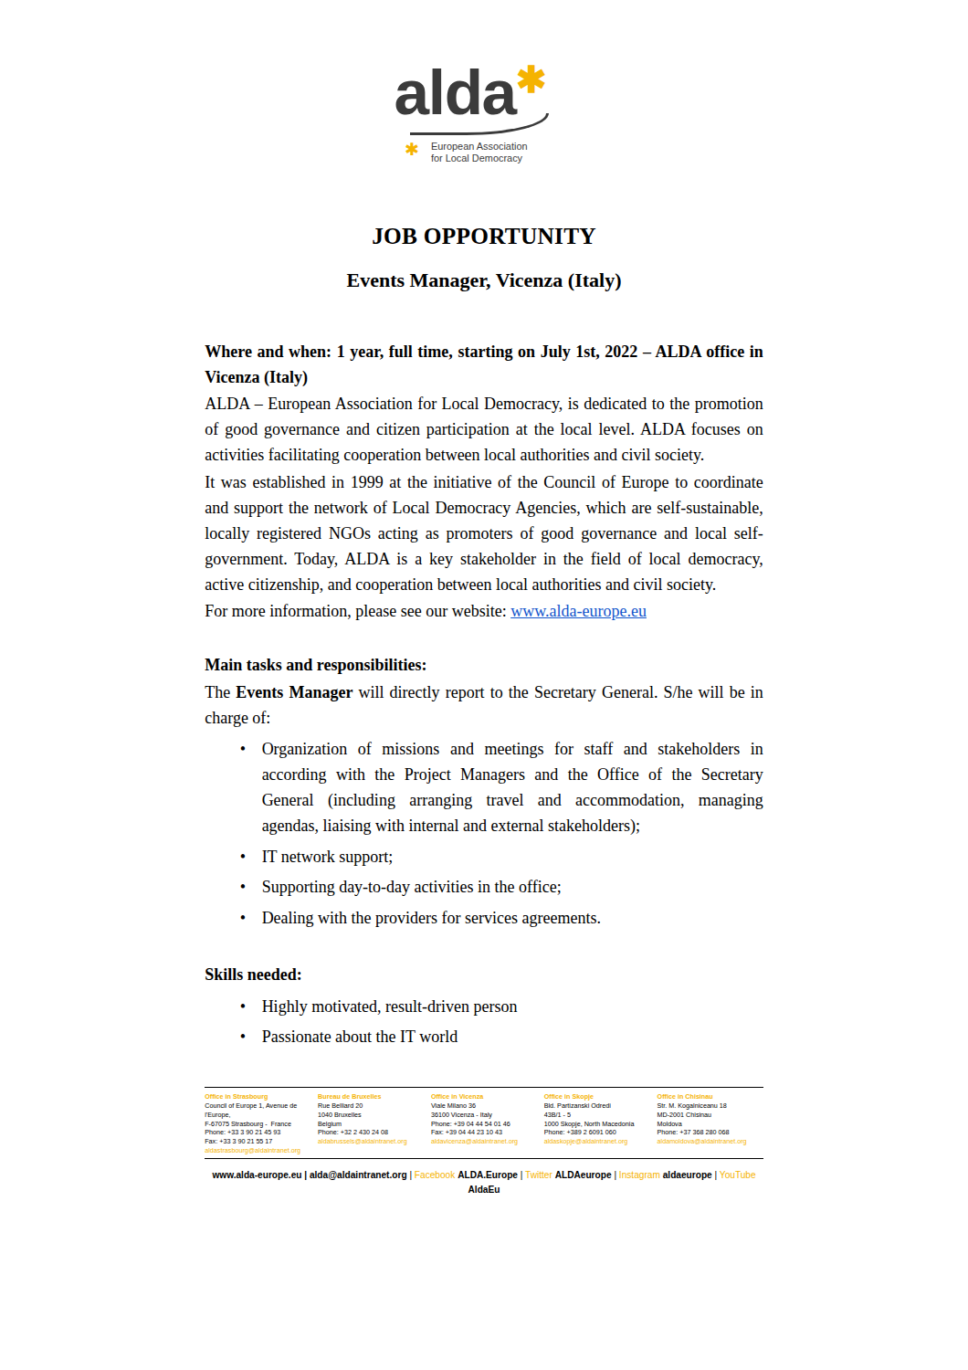alda✱
✱ European Association
for Local Democracy
JOB OPPORTUNITY
Events Manager, Vicenza (Italy)
Where and when: 1 year, full time, starting on July 1st, 2022 – ALDA office in Vicenza (Italy)
ALDA – European Association for Local Democracy, is dedicated to the promotion of good governance and citizen participation at the local level. ALDA focuses on activities facilitating cooperation between local authorities and civil society.
It was established in 1999 at the initiative of the Council of Europe to coordinate and support the network of Local Democracy Agencies, which are self-sustainable, locally registered NGOs acting as promoters of good governance and local self-government. Today, ALDA is a key stakeholder in the field of local democracy, active citizenship, and cooperation between local authorities and civil society.
For more information, please see our website: www.alda-europe.eu
Main tasks and responsibilities:
The Events Manager will directly report to the Secretary General. S/he will be in charge of:
Organization of missions and meetings for staff and stakeholders in according with the Project Managers and the Office of the Secretary General (including arranging travel and accommodation, managing agendas, liaising with internal and external stakeholders);
IT network support;
Supporting day-to-day activities in the office;
Dealing with the providers for services agreements.
Skills needed:
Highly motivated, result-driven person
Passionate about the IT world
Office in Strasbourg
Council of Europe 1, Avenue de l'Europe,
F-67075 Strasbourg - France
Phone: +33 3 90 21 45 93
Fax: +33 3 90 21 55 17
aldastrasbourg@aldaintranet.org
Bureau de Bruxelles
Rue Belliard 20
1040 Bruxelles
Belgium
Phone: +32 2 430 24 08
aldabrussels@aldaintranet.org
Office in Vicenza
Viale Milano 36
36100 Vicenza - Italy
Phone: +39 04 44 54 01 46
Fax: +39 04 44 23 10 43
aldavicenza@aldaintranet.org
Office in Skopje
Bld. Partizanski Odredi
43B/1 - 5
1000 Skopje, North Macedonia
Phone: +389 2 6091 060
aldaskopje@aldaintranet.org
Office in Chisinau
Str. M. Kogalniceanu 18
MD-2001 Chisinau
Moldova
Phone: +37 368 280 068
aldamoldova@aldaintranet.org
www.alda-europe.eu | alda@aldaintranet.org | Facebook ALDA.Europe | Twitter ALDAeurope | Instagram aldaeurope | YouTube AldaEu